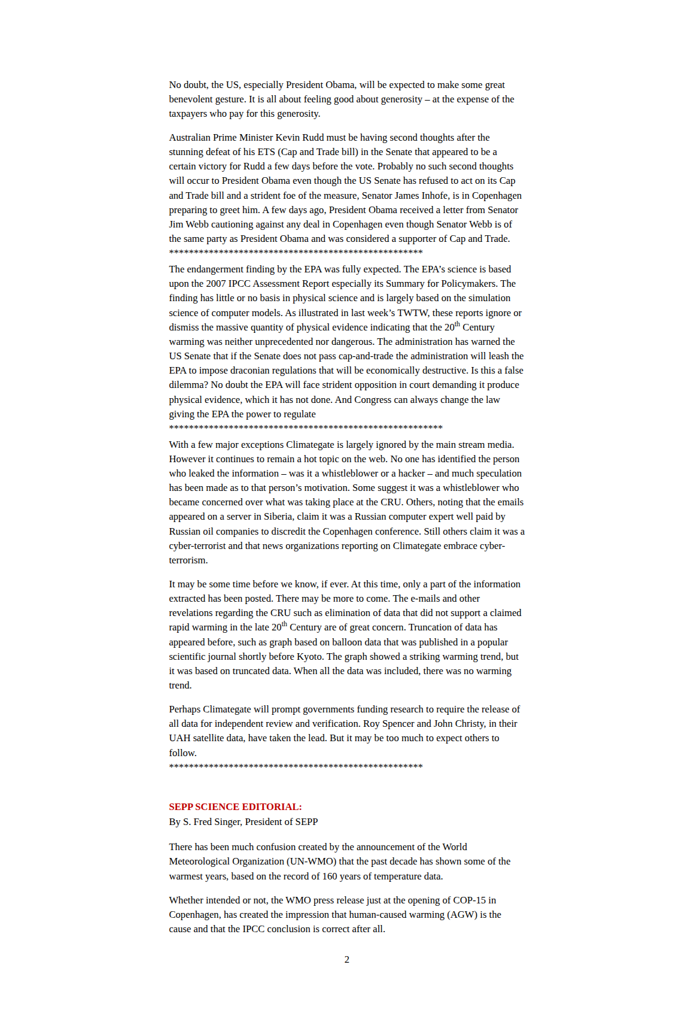No doubt, the US, especially President Obama, will be expected to make some great benevolent gesture. It is all about feeling good about generosity – at the expense of the taxpayers who pay for this generosity.
Australian Prime Minister Kevin Rudd must be having second thoughts after the stunning defeat of his ETS (Cap and Trade bill) in the Senate that appeared to be a certain victory for Rudd a few days before the vote. Probably no such second thoughts will occur to President Obama even though the US Senate has refused to act on its Cap and Trade bill and a strident foe of the measure, Senator James Inhofe, is in Copenhagen preparing to greet him. A few days ago, President Obama received a letter from Senator Jim Webb cautioning against any deal in Copenhagen even though Senator Webb is of the same party as President Obama and was considered a supporter of Cap and Trade.
***************************************************
The endangerment finding by the EPA was fully expected. The EPA’s science is based upon the 2007 IPCC Assessment Report especially its Summary for Policymakers. The finding has little or no basis in physical science and is largely based on the simulation science of computer models. As illustrated in last week’s TWTW, these reports ignore or dismiss the massive quantity of physical evidence indicating that the 20th Century warming was neither unprecedented nor dangerous. The administration has warned the US Senate that if the Senate does not pass cap-and-trade the administration will leash the EPA to impose draconian regulations that will be economically destructive. Is this a false dilemma? No doubt the EPA will face strident opposition in court demanding it produce physical evidence, which it has not done. And Congress can always change the law giving the EPA the power to regulate
*******************************************************
With a few major exceptions Climategate is largely ignored by the main stream media. However it continues to remain a hot topic on the web. No one has identified the person who leaked the information – was it a whistleblower or a hacker – and much speculation has been made as to that person’s motivation. Some suggest it was a whistleblower who became concerned over what was taking place at the CRU. Others, noting that the emails appeared on a server in Siberia, claim it was a Russian computer expert well paid by Russian oil companies to discredit the Copenhagen conference. Still others claim it was a cyber-terrorist and that news organizations reporting on Climategate embrace cyber-terrorism.
It may be some time before we know, if ever. At this time, only a part of the information extracted has been posted. There may be more to come. The e-mails and other revelations regarding the CRU such as elimination of data that did not support a claimed rapid warming in the late 20th Century are of great concern. Truncation of data has appeared before, such as graph based on balloon data that was published in a popular scientific journal shortly before Kyoto. The graph showed a striking warming trend, but it was based on truncated data. When all the data was included, there was no warming trend.
Perhaps Climategate will prompt governments funding research to require the release of all data for independent review and verification. Roy Spencer and John Christy, in their UAH satellite data, have taken the lead. But it may be too much to expect others to follow.
***************************************************
SEPP SCIENCE EDITORIAL:
By S. Fred Singer, President of SEPP
There has been much confusion created by the announcement of the World Meteorological Organization (UN-WMO) that the past decade has shown some of the warmest years, based on the record of 160 years of temperature data.
Whether intended or not, the WMO press release just at the opening of COP-15 in Copenhagen, has created the impression that human-caused warming (AGW) is the cause and that the IPCC conclusion is correct after all.
2